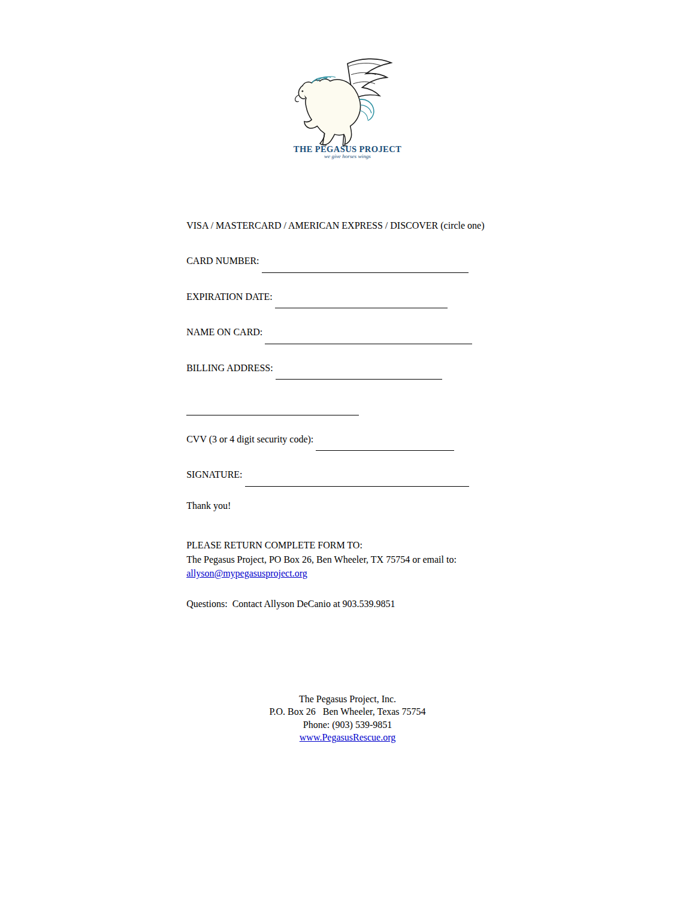THE PEGASUS PROJECT we give horses wings
VISA / MASTERCARD / AMERICAN EXPRESS / DISCOVER (circle one)
CARD NUMBER:
EXPIRATION DATE:
NAME ON CARD:
BILLING ADDRESS:
CVV (3 or 4 digit security code):
SIGNATURE:
Thank you!
PLEASE RETURN COMPLETE FORM TO:
The Pegasus Project, PO Box 26, Ben Wheeler, TX 75754 or email to: allyson@mypegasusproject.org
Questions: Contact Allyson DeCanio at 903.539.9851
The Pegasus Project, Inc.
P.O. Box 26 Ben Wheeler, Texas 75754
Phone: (903) 539-9851
www.PegasusRescue.org